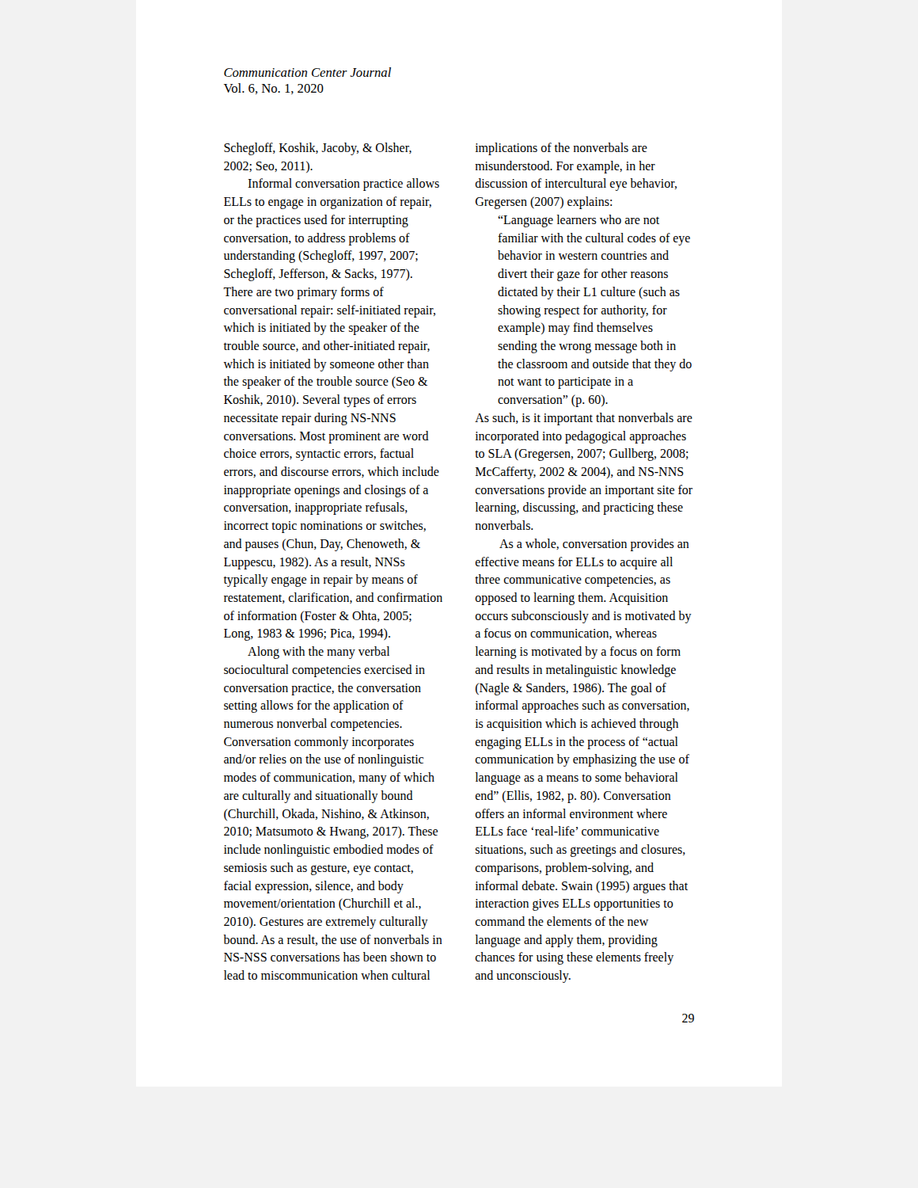Communication Center Journal
Vol. 6, No. 1, 2020
Schegloff, Koshik, Jacoby, & Olsher, 2002; Seo, 2011).
Informal conversation practice allows ELLs to engage in organization of repair, or the practices used for interrupting conversation, to address problems of understanding (Schegloff, 1997, 2007; Schegloff, Jefferson, & Sacks, 1977). There are two primary forms of conversational repair: self-initiated repair, which is initiated by the speaker of the trouble source, and other-initiated repair, which is initiated by someone other than the speaker of the trouble source (Seo & Koshik, 2010). Several types of errors necessitate repair during NS-NNS conversations. Most prominent are word choice errors, syntactic errors, factual errors, and discourse errors, which include inappropriate openings and closings of a conversation, inappropriate refusals, incorrect topic nominations or switches, and pauses (Chun, Day, Chenoweth, & Luppescu, 1982). As a result, NNSs typically engage in repair by means of restatement, clarification, and confirmation of information (Foster & Ohta, 2005; Long, 1983 & 1996; Pica, 1994).
Along with the many verbal sociocultural competencies exercised in conversation practice, the conversation setting allows for the application of numerous nonverbal competencies. Conversation commonly incorporates and/or relies on the use of nonlinguistic modes of communication, many of which are culturally and situationally bound (Churchill, Okada, Nishino, & Atkinson, 2010; Matsumoto & Hwang, 2017). These include nonlinguistic embodied modes of semiosis such as gesture, eye contact, facial expression, silence, and body movement/orientation (Churchill et al., 2010). Gestures are extremely culturally bound. As a result, the use of nonverbals in NS-NSS conversations has been shown to lead to miscommunication when cultural implications of the nonverbals are misunderstood. For example, in her discussion of intercultural eye behavior, Gregersen (2007) explains:
“Language learners who are not familiar with the cultural codes of eye behavior in western countries and divert their gaze for other reasons dictated by their L1 culture (such as showing respect for authority, for example) may find themselves sending the wrong message both in the classroom and outside that they do not want to participate in a conversation” (p. 60).
As such, is it important that nonverbals are incorporated into pedagogical approaches to SLA (Gregersen, 2007; Gullberg, 2008; McCafferty, 2002 & 2004), and NS-NNS conversations provide an important site for learning, discussing, and practicing these nonverbals.
As a whole, conversation provides an effective means for ELLs to acquire all three communicative competencies, as opposed to learning them. Acquisition occurs subconsciously and is motivated by a focus on communication, whereas learning is motivated by a focus on form and results in metalinguistic knowledge (Nagle & Sanders, 1986). The goal of informal approaches such as conversation, is acquisition which is achieved through engaging ELLs in the process of “actual communication by emphasizing the use of language as a means to some behavioral end” (Ellis, 1982, p. 80). Conversation offers an informal environment where ELLs face ‘real-life’ communicative situations, such as greetings and closures, comparisons, problem-solving, and informal debate. Swain (1995) argues that interaction gives ELLs opportunities to command the elements of the new language and apply them, providing chances for using these elements freely and unconsciously.
29